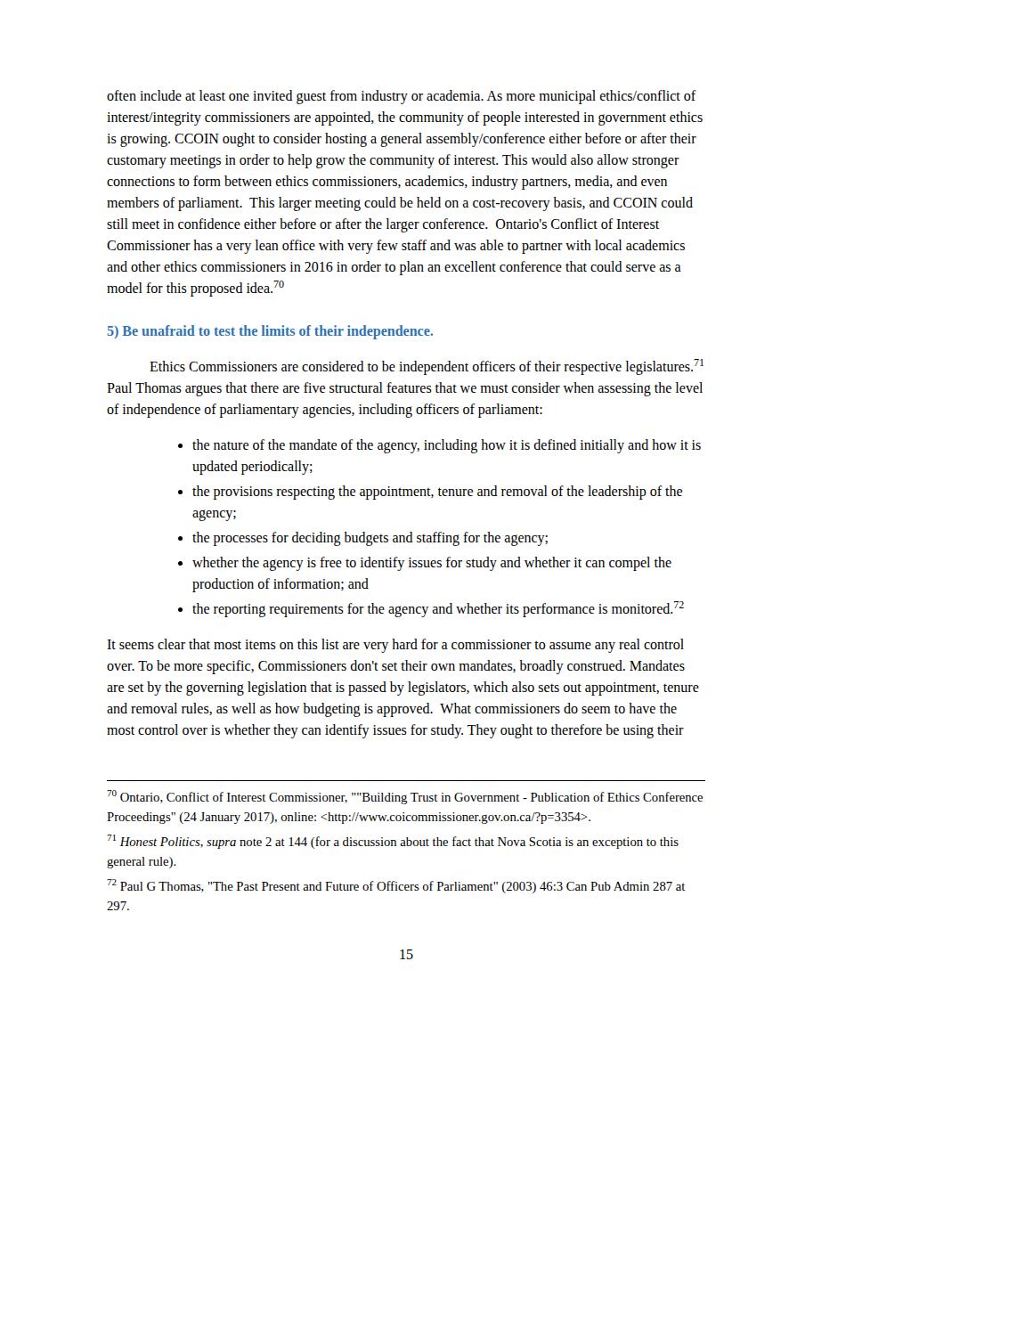often include at least one invited guest from industry or academia. As more municipal ethics/conflict of interest/integrity commissioners are appointed, the community of people interested in government ethics is growing. CCOIN ought to consider hosting a general assembly/conference either before or after their customary meetings in order to help grow the community of interest. This would also allow stronger connections to form between ethics commissioners, academics, industry partners, media, and even members of parliament. This larger meeting could be held on a cost-recovery basis, and CCOIN could still meet in confidence either before or after the larger conference. Ontario's Conflict of Interest Commissioner has a very lean office with very few staff and was able to partner with local academics and other ethics commissioners in 2016 in order to plan an excellent conference that could serve as a model for this proposed idea.70
5) Be unafraid to test the limits of their independence.
Ethics Commissioners are considered to be independent officers of their respective legislatures.71 Paul Thomas argues that there are five structural features that we must consider when assessing the level of independence of parliamentary agencies, including officers of parliament:
the nature of the mandate of the agency, including how it is defined initially and how it is updated periodically;
the provisions respecting the appointment, tenure and removal of the leadership of the agency;
the processes for deciding budgets and staffing for the agency;
whether the agency is free to identify issues for study and whether it can compel the production of information; and
the reporting requirements for the agency and whether its performance is monitored.72
It seems clear that most items on this list are very hard for a commissioner to assume any real control over. To be more specific, Commissioners don't set their own mandates, broadly construed. Mandates are set by the governing legislation that is passed by legislators, which also sets out appointment, tenure and removal rules, as well as how budgeting is approved. What commissioners do seem to have the most control over is whether they can identify issues for study. They ought to therefore be using their
70 Ontario, Conflict of Interest Commissioner, ""Building Trust in Government - Publication of Ethics Conference Proceedings" (24 January 2017), online: <http://www.coicommissioner.gov.on.ca/?p=3354>.
71 Honest Politics, supra note 2 at 144 (for a discussion about the fact that Nova Scotia is an exception to this general rule).
72 Paul G Thomas, "The Past Present and Future of Officers of Parliament" (2003) 46:3 Can Pub Admin 287 at 297.
15